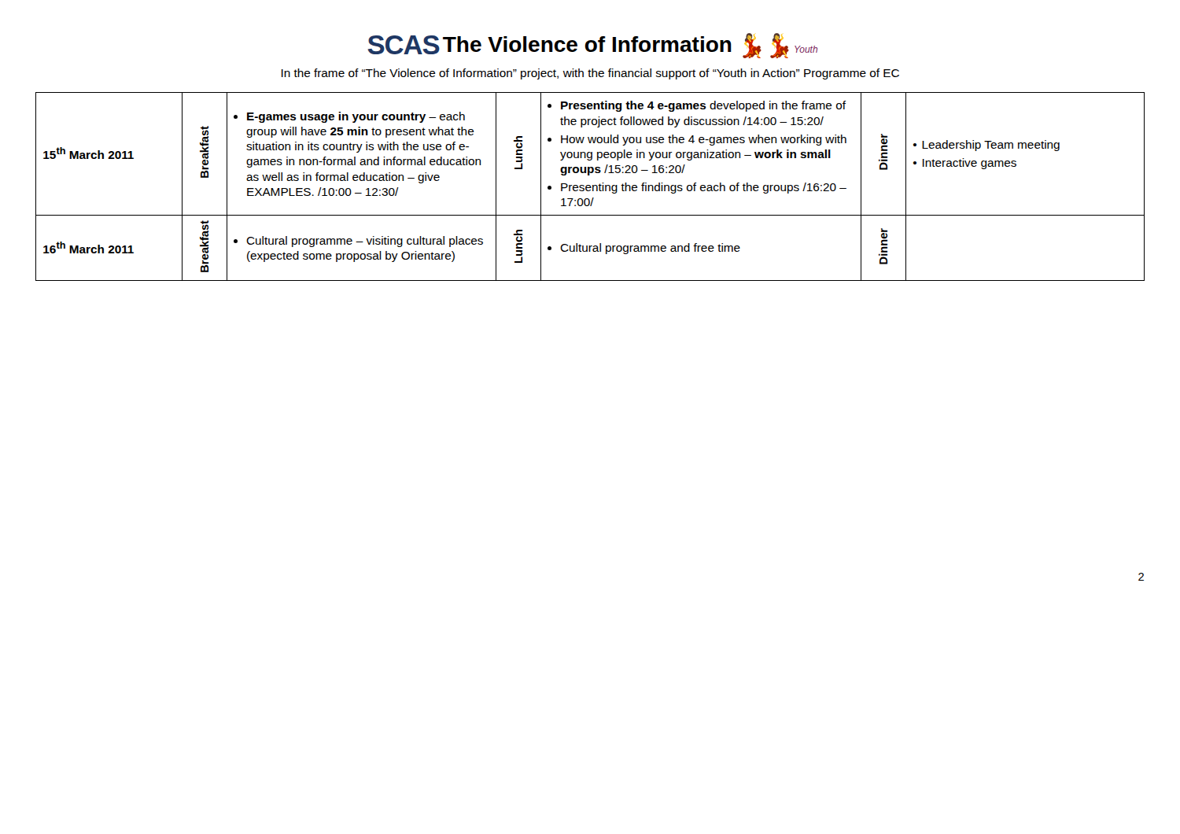SCAS The Violence of Information 💃💃 Youth
In the frame of “The Violence of Information” project, with the financial support of “Youth in Action” Programme of EC
| 15 th March 2011 | Breakfast | E-games usage in your country – each group will have 25 min to present what the situation in its country is with the use of e-games in non-formal and informal education as well as in formal education – give EXAMPLES. /10:00 – 12:30/ | Lunch | Presenting the 4 e-games developed in the frame of the project followed by discussion /14:00 – 15:20/ How would you use the 4 e-games when working with young people in your organization – work in small groups /15:20 – 16:20/ Presenting the findings of each of the groups /16:20 – 17:00/ | Dinner | Leadership Team meeting Interactive games |
| 16 th March 2011 | Breakfast | Cultural programme – visiting cultural places (expected some proposal by Orientare) | Lunch | Cultural programme and free time | Dinner | |
2